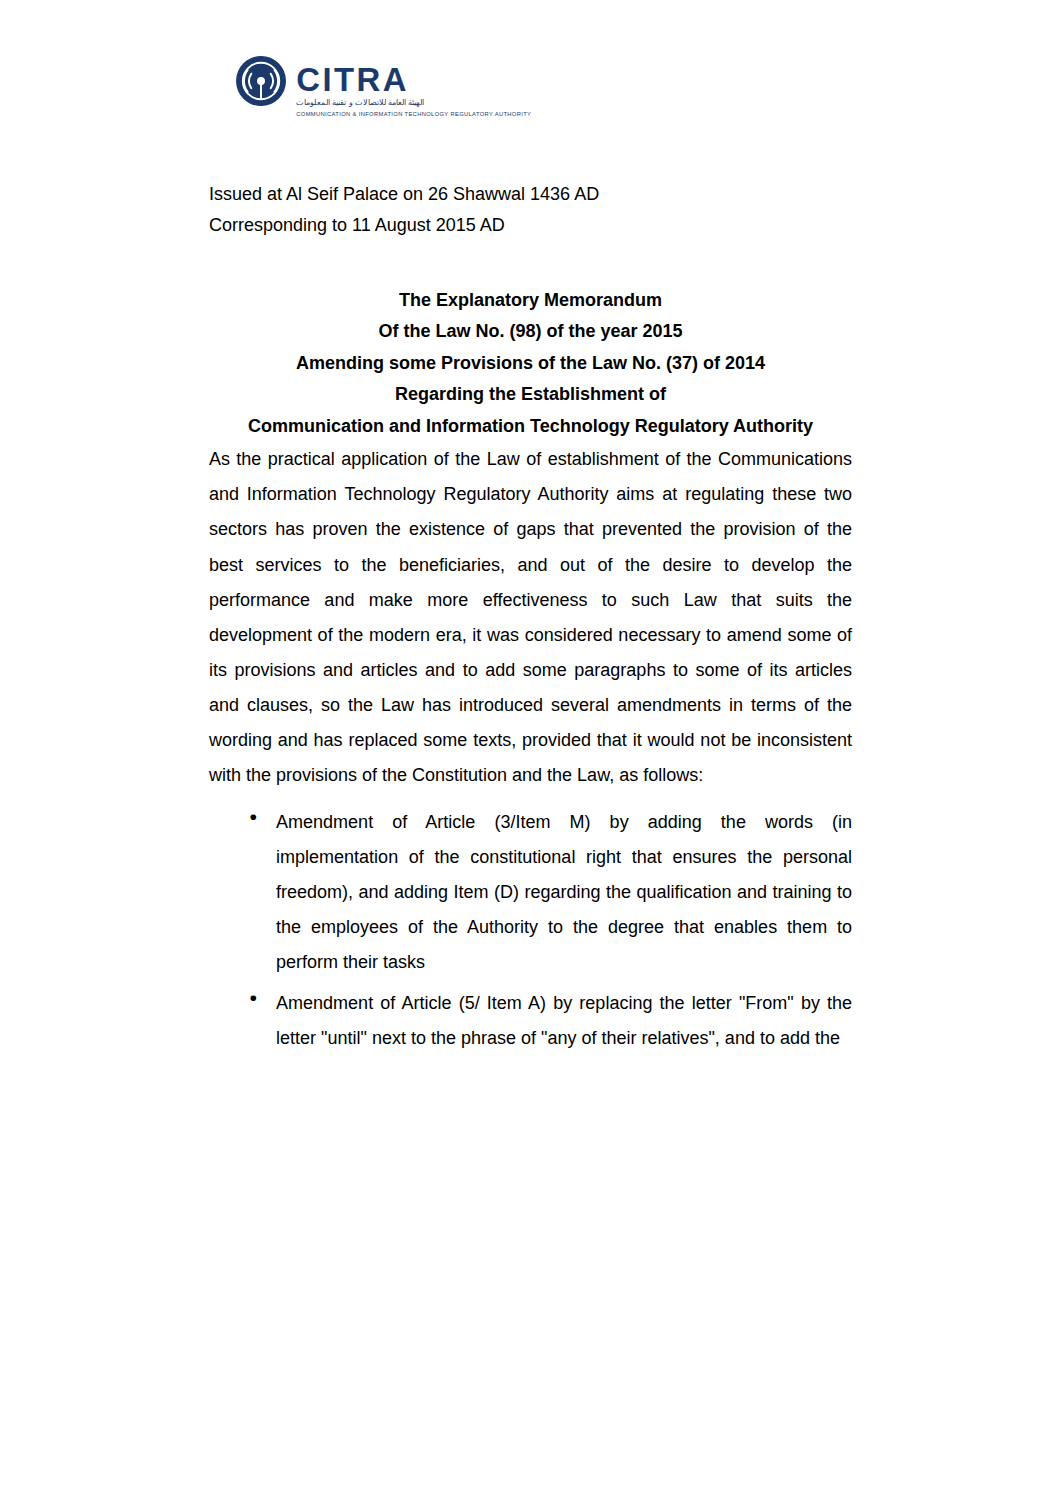CITRA الهيئة العامة للاتصالات و تقنية المعلومات COMMUNICATION & INFORMATION TECHNOLOGY REGULATORY AUTHORITY
Issued at Al Seif Palace on 26 Shawwal 1436 AD
Corresponding to 11 August 2015 AD
The Explanatory Memorandum
Of the Law No. (98) of the year 2015
Amending some Provisions of the Law No. (37) of 2014
Regarding the Establishment of
Communication and Information Technology Regulatory Authority
As the practical application of the Law of establishment of the Communications and Information Technology Regulatory Authority aims at regulating these two sectors has proven the existence of gaps that prevented the provision of the best services to the beneficiaries, and out of the desire to develop the performance and make more effectiveness to such Law that suits the development of the modern era, it was considered necessary to amend some of its provisions and articles and to add some paragraphs to some of its articles and clauses, so the Law has introduced several amendments in terms of the wording and has replaced some texts, provided that it would not be inconsistent with the provisions of the Constitution and the Law, as follows:
Amendment of Article (3/Item M) by adding the words (in implementation of the constitutional right that ensures the personal freedom), and adding Item (D) regarding the qualification and training to the employees of the Authority to the degree that enables them to perform their tasks
Amendment of Article (5/ Item A) by replacing the letter "From" by the letter "until" next to the phrase of "any of their relatives", and to add the